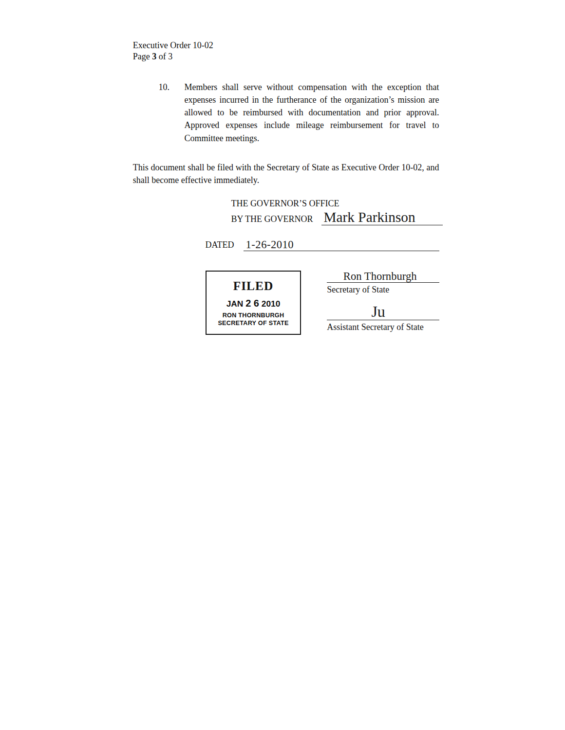Executive Order 10-02
Page 3 of 3
10.
Members shall serve without compensation with the exception that expenses incurred in the furtherance of the organization’s mission are allowed to be reimbursed with documentation and prior approval. Approved expenses include mileage reimbursement for travel to Committee meetings.
This document shall be filed with the Secretary of State as Executive Order 10-02, and shall become effective immediately.
THE GOVERNOR’S OFFICE
BY THE GOVERNOR
Mark Parkinson
DATED
1-26-2010
FILED
JAN 2 6 2010
RON THORNBURGH
SECRETARY OF STATE
Ron Thornburgh
Secretary of State
Ju
Assistant Secretary of State